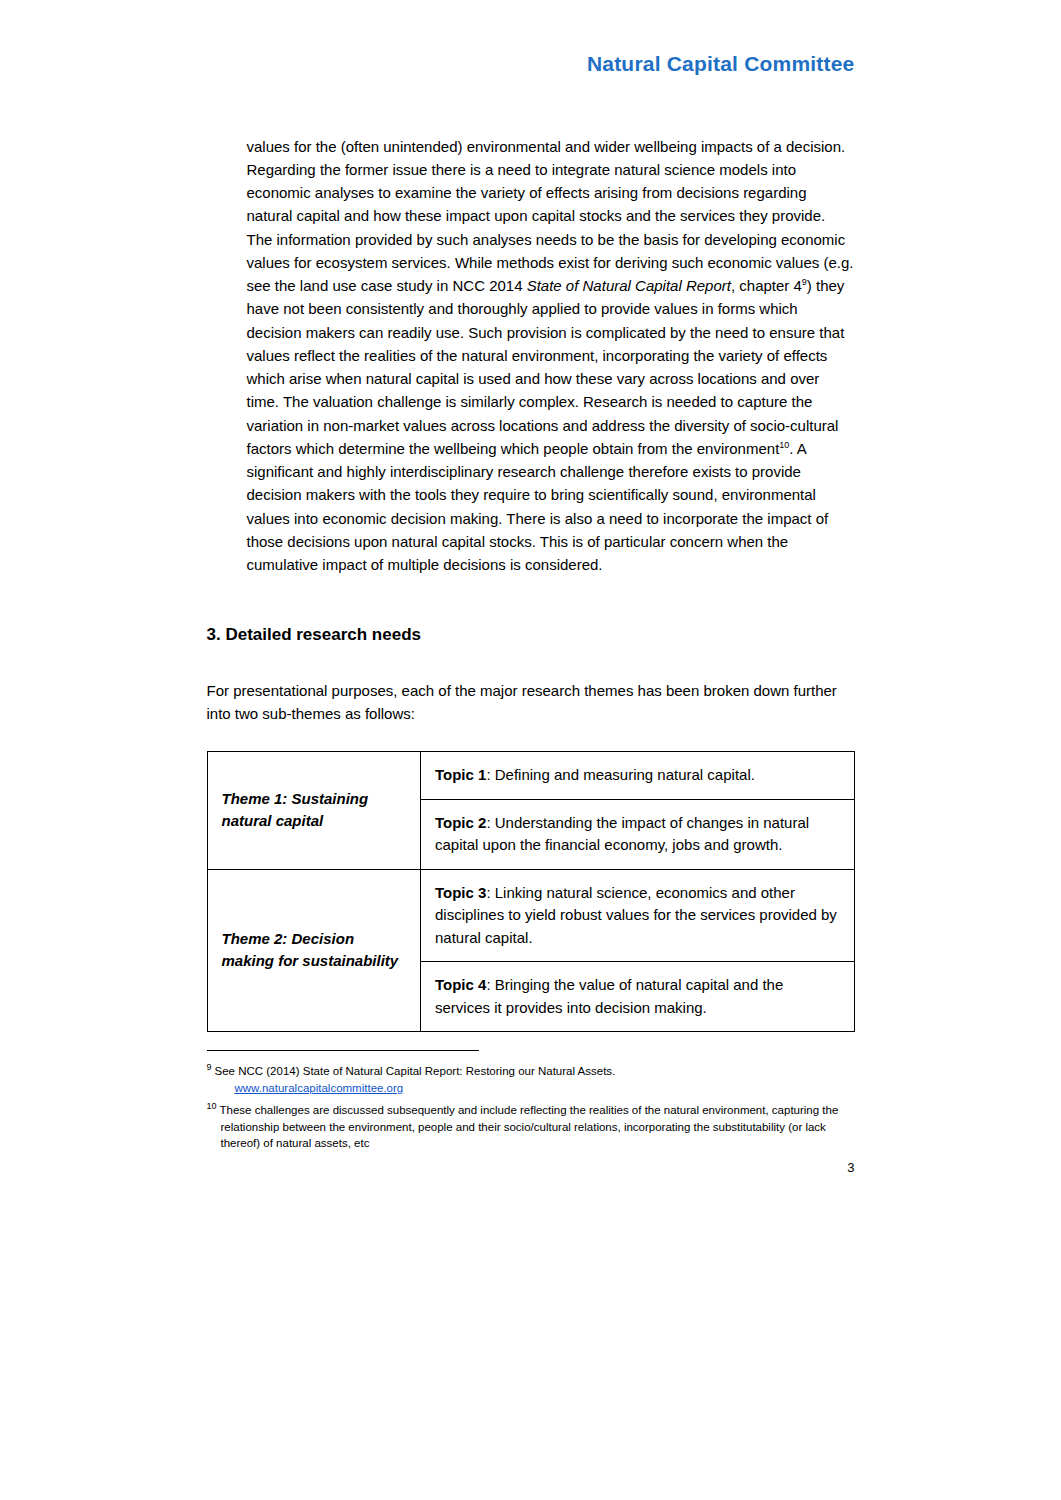Natural Capital Committee
values for the (often unintended) environmental and wider wellbeing impacts of a decision. Regarding the former issue there is a need to integrate natural science models into economic analyses to examine the variety of effects arising from decisions regarding natural capital and how these impact upon capital stocks and the services they provide. The information provided by such analyses needs to be the basis for developing economic values for ecosystem services. While methods exist for deriving such economic values (e.g. see the land use case study in NCC 2014 State of Natural Capital Report, chapter 49) they have not been consistently and thoroughly applied to provide values in forms which decision makers can readily use. Such provision is complicated by the need to ensure that values reflect the realities of the natural environment, incorporating the variety of effects which arise when natural capital is used and how these vary across locations and over time. The valuation challenge is similarly complex. Research is needed to capture the variation in non-market values across locations and address the diversity of socio-cultural factors which determine the wellbeing which people obtain from the environment10. A significant and highly interdisciplinary research challenge therefore exists to provide decision makers with the tools they require to bring scientifically sound, environmental values into economic decision making. There is also a need to incorporate the impact of those decisions upon natural capital stocks. This is of particular concern when the cumulative impact of multiple decisions is considered.
3. Detailed research needs
For presentational purposes, each of the major research themes has been broken down further into two sub-themes as follows:
| Theme 1: Sustaining natural capital | Topic 1 : Defining and measuring natural capital. |
| Topic 2 : Understanding the impact of changes in natural capital upon the financial economy, jobs and growth. |
| Theme 2: Decision making for sustainability | Topic 3 : Linking natural science, economics and other disciplines to yield robust values for the services provided by natural capital. |
| Topic 4 : Bringing the value of natural capital and the services it provides into decision making. |
9 See NCC (2014) State of Natural Capital Report: Restoring our Natural Assets.www.naturalcapitalcommittee.org
10 These challenges are discussed subsequently and include reflecting the realities of the natural environment, capturing the relationship between the environment, people and their socio/cultural relations, incorporating the substitutability (or lack thereof) of natural assets, etc
3